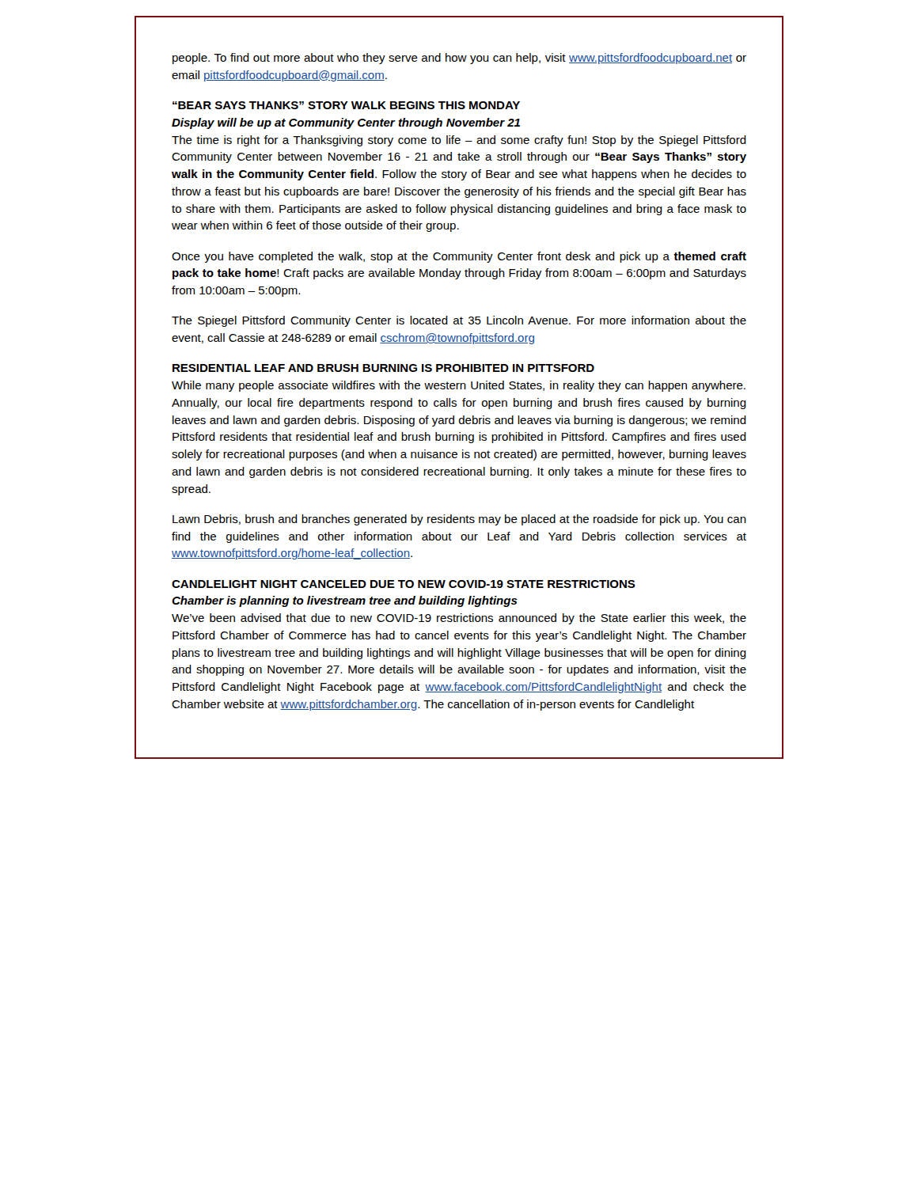people. To find out more about who they serve and how you can help, visit www.pittsfordfoodcupboard.net or email pittsfordfoodcupboard@gmail.com.
“BEAR SAYS THANKS” STORY WALK BEGINS THIS MONDAY
Display will be up at Community Center through November 21
The time is right for a Thanksgiving story come to life – and some crafty fun! Stop by the Spiegel Pittsford Community Center between November 16 - 21 and take a stroll through our “Bear Says Thanks” story walk in the Community Center field. Follow the story of Bear and see what happens when he decides to throw a feast but his cupboards are bare! Discover the generosity of his friends and the special gift Bear has to share with them. Participants are asked to follow physical distancing guidelines and bring a face mask to wear when within 6 feet of those outside of their group.
Once you have completed the walk, stop at the Community Center front desk and pick up a themed craft pack to take home! Craft packs are available Monday through Friday from 8:00am – 6:00pm and Saturdays from 10:00am – 5:00pm.
The Spiegel Pittsford Community Center is located at 35 Lincoln Avenue. For more information about the event, call Cassie at 248-6289 or email cschrom@townofpittsford.org
RESIDENTIAL LEAF AND BRUSH BURNING IS PROHIBITED IN PITTSFORD
While many people associate wildfires with the western United States, in reality they can happen anywhere. Annually, our local fire departments respond to calls for open burning and brush fires caused by burning leaves and lawn and garden debris. Disposing of yard debris and leaves via burning is dangerous; we remind Pittsford residents that residential leaf and brush burning is prohibited in Pittsford. Campfires and fires used solely for recreational purposes (and when a nuisance is not created) are permitted, however, burning leaves and lawn and garden debris is not considered recreational burning. It only takes a minute for these fires to spread.
Lawn Debris, brush and branches generated by residents may be placed at the roadside for pick up. You can find the guidelines and other information about our Leaf and Yard Debris collection services at www.townofpittsford.org/home-leaf_collection.
CANDLELIGHT NIGHT CANCELED DUE TO NEW COVID-19 STATE RESTRICTIONS
Chamber is planning to livestream tree and building lightings
We’ve been advised that due to new COVID-19 restrictions announced by the State earlier this week, the Pittsford Chamber of Commerce has had to cancel events for this year’s Candlelight Night. The Chamber plans to livestream tree and building lightings and will highlight Village businesses that will be open for dining and shopping on November 27. More details will be available soon - for updates and information, visit the Pittsford Candlelight Night Facebook page at www.facebook.com/PittsfordCandlelightNight and check the Chamber website at www.pittsfordchamber.org. The cancellation of in-person events for Candlelight